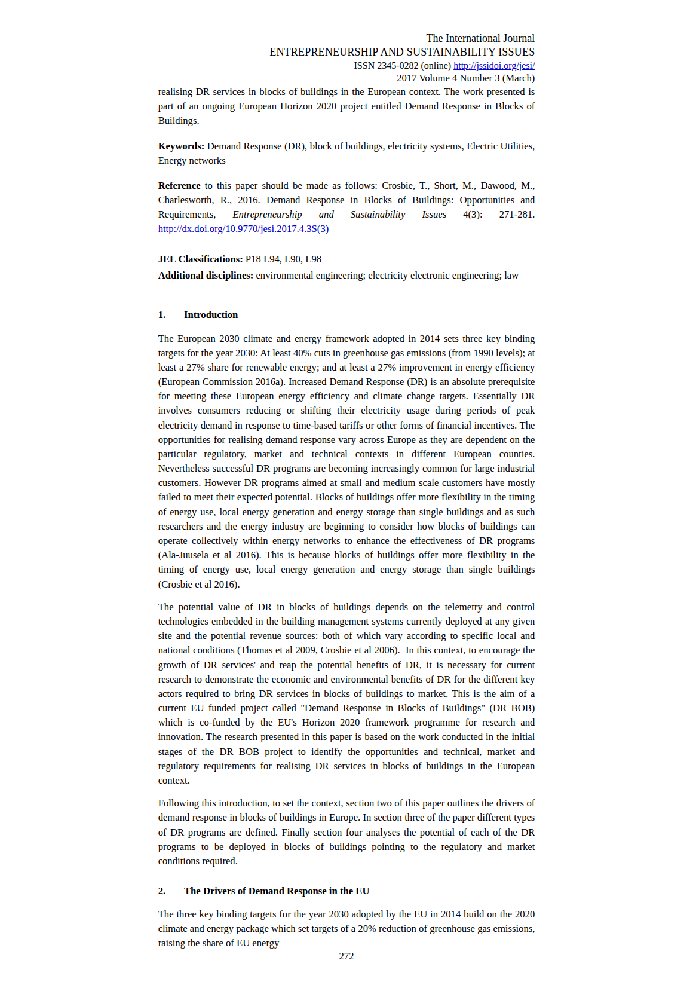The International Journal
ENTREPRENEURSHIP AND SUSTAINABILITY ISSUES
ISSN 2345-0282 (online) http://jssidoi.org/jesi/
2017 Volume 4 Number 3 (March)
realising DR services in blocks of buildings in the European context. The work presented is part of an ongoing European Horizon 2020 project entitled Demand Response in Blocks of Buildings.
Keywords: Demand Response (DR), block of buildings, electricity systems, Electric Utilities, Energy networks
Reference to this paper should be made as follows: Crosbie, T., Short, M., Dawood, M., Charlesworth, R., 2016. Demand Response in Blocks of Buildings: Opportunities and Requirements, Entrepreneurship and Sustainability Issues 4(3): 271-281. http://dx.doi.org/10.9770/jesi.2017.4.3S(3)
JEL Classifications: P18 L94, L90, L98
Additional disciplines: environmental engineering; electricity electronic engineering; law
1. Introduction
The European 2030 climate and energy framework adopted in 2014 sets three key binding targets for the year 2030: At least 40% cuts in greenhouse gas emissions (from 1990 levels); at least a 27% share for renewable energy; and at least a 27% improvement in energy efficiency (European Commission 2016a). Increased Demand Response (DR) is an absolute prerequisite for meeting these European energy efficiency and climate change targets. Essentially DR involves consumers reducing or shifting their electricity usage during periods of peak electricity demand in response to time-based tariffs or other forms of financial incentives. The opportunities for realising demand response vary across Europe as they are dependent on the particular regulatory, market and technical contexts in different European counties. Nevertheless successful DR programs are becoming increasingly common for large industrial customers. However DR programs aimed at small and medium scale customers have mostly failed to meet their expected potential. Blocks of buildings offer more flexibility in the timing of energy use, local energy generation and energy storage than single buildings and as such researchers and the energy industry are beginning to consider how blocks of buildings can operate collectively within energy networks to enhance the effectiveness of DR programs (Ala-Juusela et al 2016). This is because blocks of buildings offer more flexibility in the timing of energy use, local energy generation and energy storage than single buildings (Crosbie et al 2016).
The potential value of DR in blocks of buildings depends on the telemetry and control technologies embedded in the building management systems currently deployed at any given site and the potential revenue sources: both of which vary according to specific local and national conditions (Thomas et al 2009, Crosbie et al 2006). In this context, to encourage the growth of DR services' and reap the potential benefits of DR, it is necessary for current research to demonstrate the economic and environmental benefits of DR for the different key actors required to bring DR services in blocks of buildings to market. This is the aim of a current EU funded project called "Demand Response in Blocks of Buildings" (DR BOB) which is co-funded by the EU's Horizon 2020 framework programme for research and innovation. The research presented in this paper is based on the work conducted in the initial stages of the DR BOB project to identify the opportunities and technical, market and regulatory requirements for realising DR services in blocks of buildings in the European context.
Following this introduction, to set the context, section two of this paper outlines the drivers of demand response in blocks of buildings in Europe. In section three of the paper different types of DR programs are defined. Finally section four analyses the potential of each of the DR programs to be deployed in blocks of buildings pointing to the regulatory and market conditions required.
2. The Drivers of Demand Response in the EU
The three key binding targets for the year 2030 adopted by the EU in 2014 build on the 2020 climate and energy package which set targets of a 20% reduction of greenhouse gas emissions, raising the share of EU energy
272